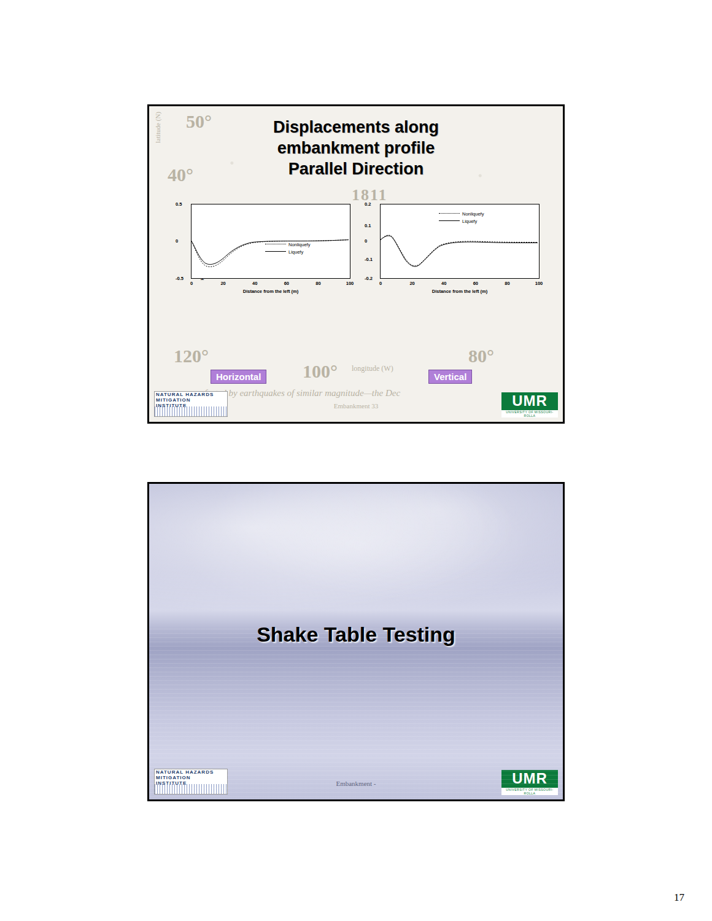50° 40° 1811 120° 100° 80° latitude (N) longitude (W) fected by earthquakes of similar magnitude—the Dec
Displacements along
embankment profile
Parallel Direction
Horizontal displacement (m)
0.5 0 -0.5 0 20 40 60 80 100
Nonliquefy
Liquefy
Distance from the left (m)
Vertical displacement (m)
0.2 0.1 0 -0.1 -0.2 0 20 40 60 80 100
Nonliquefy
Liquefy
Distance from the left (m)
Horizontal Vertical
Embankment 33
NATURAL HAZARDS MITIGATION INSTITUTE
UMR UNIVERSITY OF MISSOURI-ROLLA
Shake Table Testing
Embankment -
NATURAL HAZARDS MITIGATION INSTITUTE
UMR UNIVERSITY OF MISSOURI-ROLLA
17